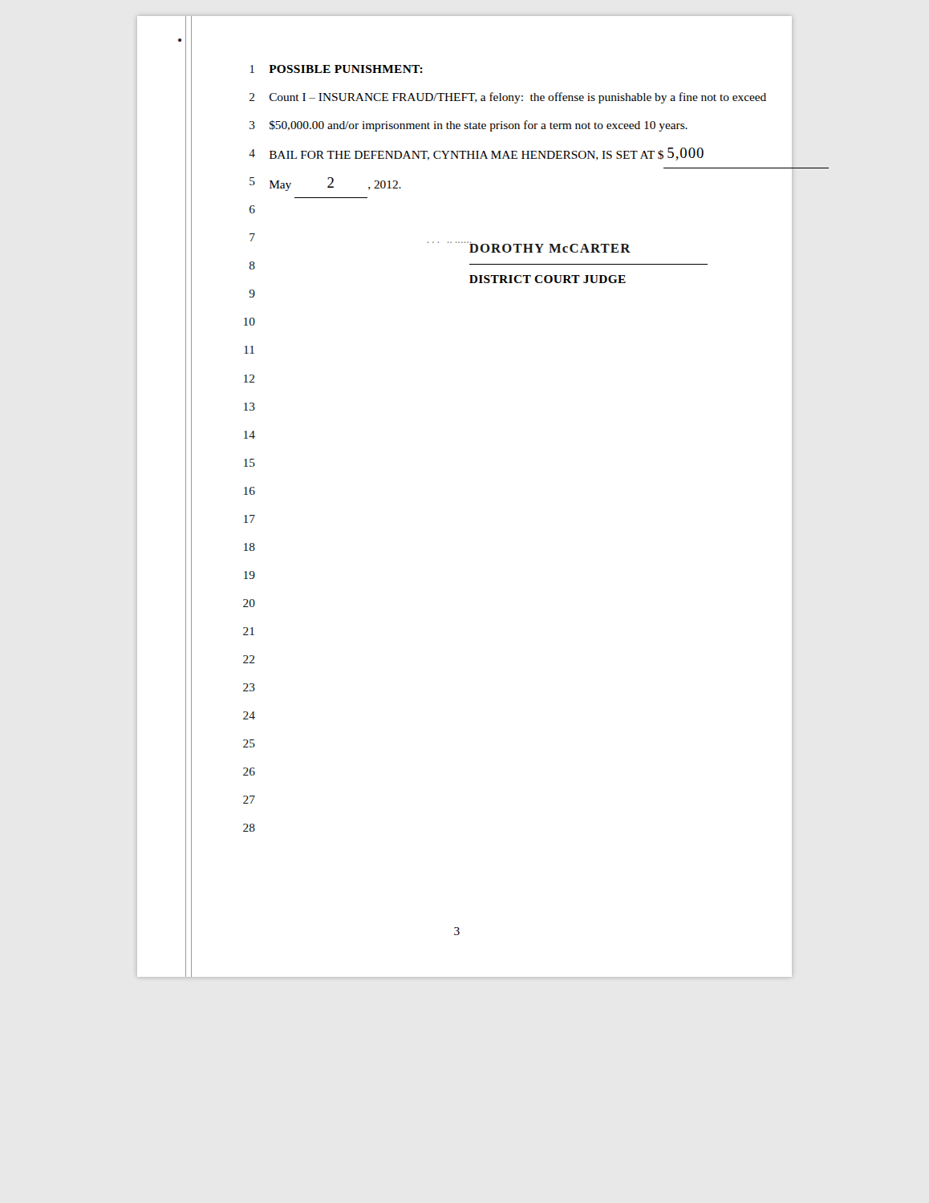•
1
2
3
4
5
6
7
8
9
10
11
12
13
14
15
16
17
18
19
20
21
22
23
24
25
26
27
28
POSSIBLE PUNISHMENT:
Count I – INSURANCE FRAUD/THEFT, a felony: the offense is punishable by a fine not to exceed
$50,000.00 and/or imprisonment in the state prison for a term not to exceed 10 years.
BAIL FOR THE DEFENDANT, CYNTHIA MAE HENDERSON, IS SET AT $5,000
May 2, 2012.
· · · ·· ······DOROTHY McCARTER
DISTRICT COURT JUDGE
3